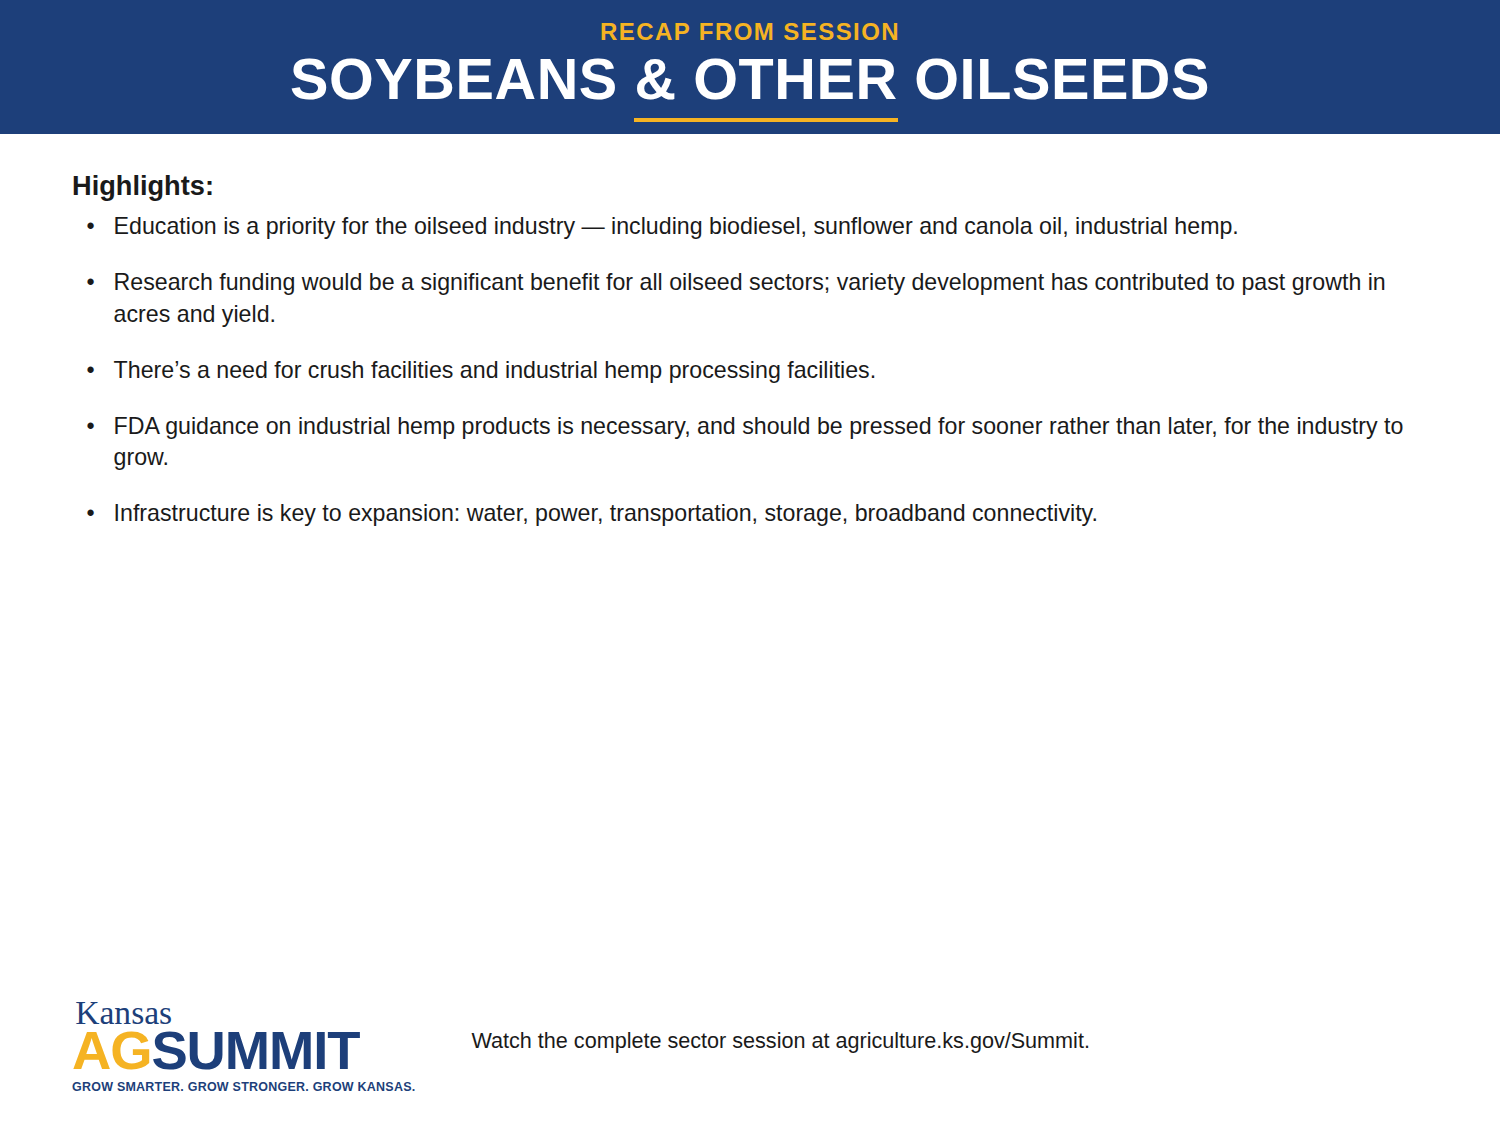Recap from Session
Soybeans & Other Oilseeds
Highlights:
Education is a priority for the oilseed industry — including biodiesel, sunflower and canola oil, industrial hemp.
Research funding would be a significant benefit for all oilseed sectors; variety development has contributed to past growth in acres and yield.
There’s a need for crush facilities and industrial hemp processing facilities.
FDA guidance on industrial hemp products is necessary, and should be pressed for sooner rather than later, for the industry to grow.
Infrastructure is key to expansion: water, power, transportation, storage, broadband connectivity.
Kansas AG SUMMIT GROW SMARTER. GROW STRONGER. GROW KANSAS.
Watch the complete sector session at agriculture.ks.gov/Summit.